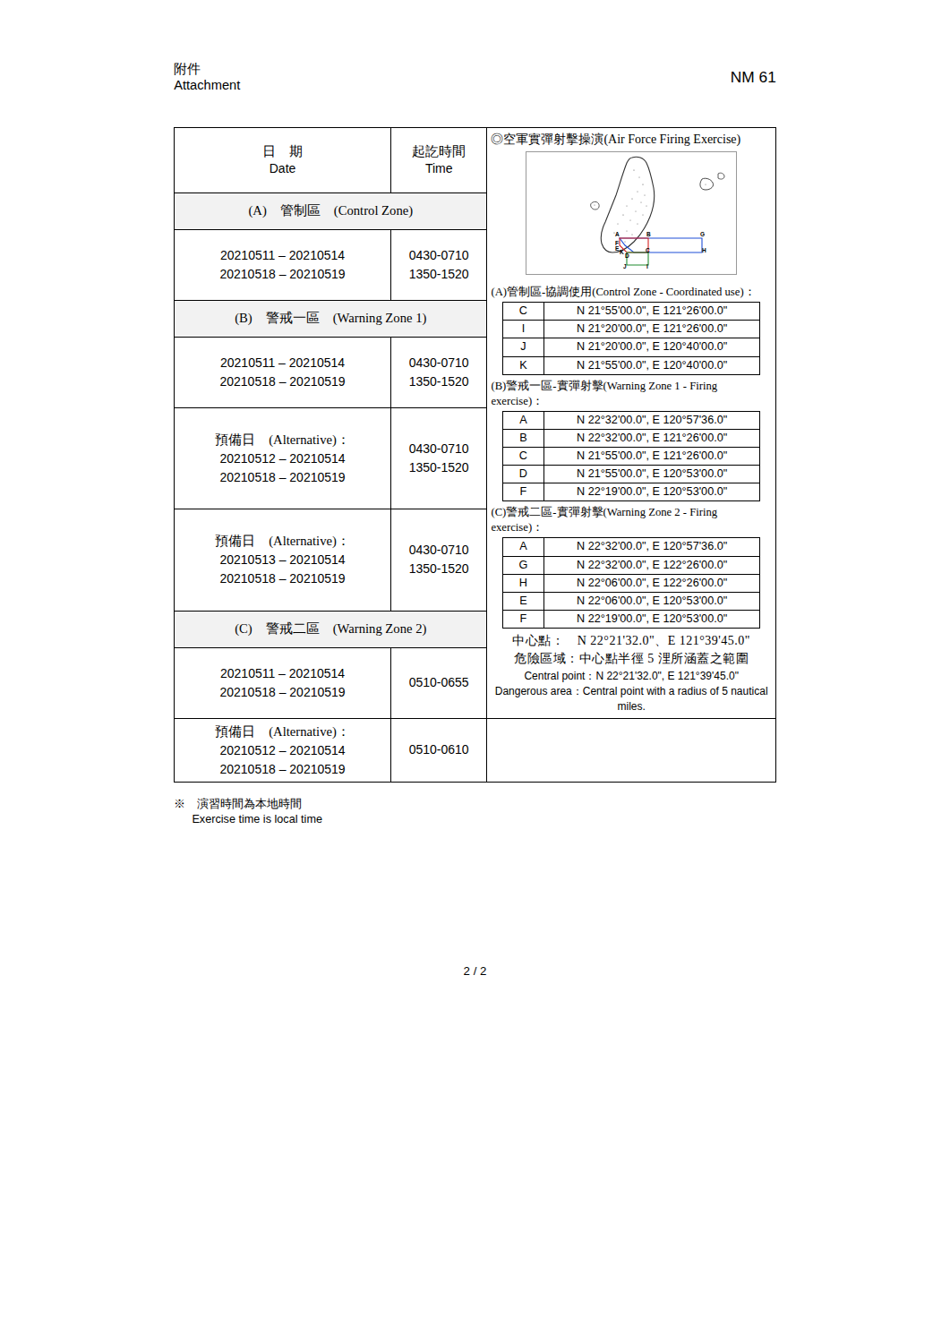附件
Attachment
NM 61
| 日 期 Date | 起訖時間 Time | ◎空軍實彈射擊操演(Air Force Firing Exercise) A B G F E H C D K J I (A)管制區-協調使用(Control Zone - Coordinated use)： / C / N 21°55'00.0", E 121°26'00.0" / / I / N 21°20'00.0", E 121°26'00.0" / / J / N 21°20'00.0", E 120°40'00.0" / / K / N 21°55'00.0", E 120°40'00.0" / (B)警戒一區-實彈射擊(Warning Zone 1 - Firing exercise)： / A / N 22°32'00.0", E 120°57'36.0" / / B / N 22°32'00.0", E 121°26'00.0" / / C / N 21°55'00.0", E 121°26'00.0" / / D / N 21°55'00.0", E 120°53'00.0" / / F / N 22°19'00.0", E 120°53'00.0" / (C)警戒二區-實彈射擊(Warning Zone 2 - Firing exercise)： / A / N 22°32'00.0", E 120°57'36.0" / / G / N 22°32'00.0", E 122°26'00.0" / / H / N 22°06'00.0", E 122°26'00.0" / / E / N 22°06'00.0", E 120°53'00.0" / / F / N 22°19'00.0", E 120°53'00.0" / 中心點： N 22°21'32.0"、E 121°39'45.0" 危險區域：中心點半徑 5 浬所涵蓋之範圍 Central point：N 22°21'32.0", E 121°39'45.0" Dangerous area：Central point with a radius of 5 nautical miles. |
| (A) 管制區 (Control Zone) |
| 20210511 – 20210514 20210518 – 20210519 | 0430-0710 1350-1520 |
| (B) 警戒一區 (Warning Zone 1) |
| 20210511 – 20210514 20210518 – 20210519 | 0430-0710 1350-1520 |
| 預備日 (Alternative)： 20210512 – 20210514 20210518 – 20210519 | 0430-0710 1350-1520 |
| 預備日 (Alternative)： 20210513 – 20210514 20210518 – 20210519 | 0430-0710 1350-1520 |
| (C) 警戒二區 (Warning Zone 2) |
| 20210511 – 20210514 20210518 – 20210519 | 0510-0655 |
| 預備日 (Alternative)： 20210512 – 20210514 20210518 – 20210519 | 0510-0610 | |
※　演習時間為本地時間 Exercise time is local time
2 / 2